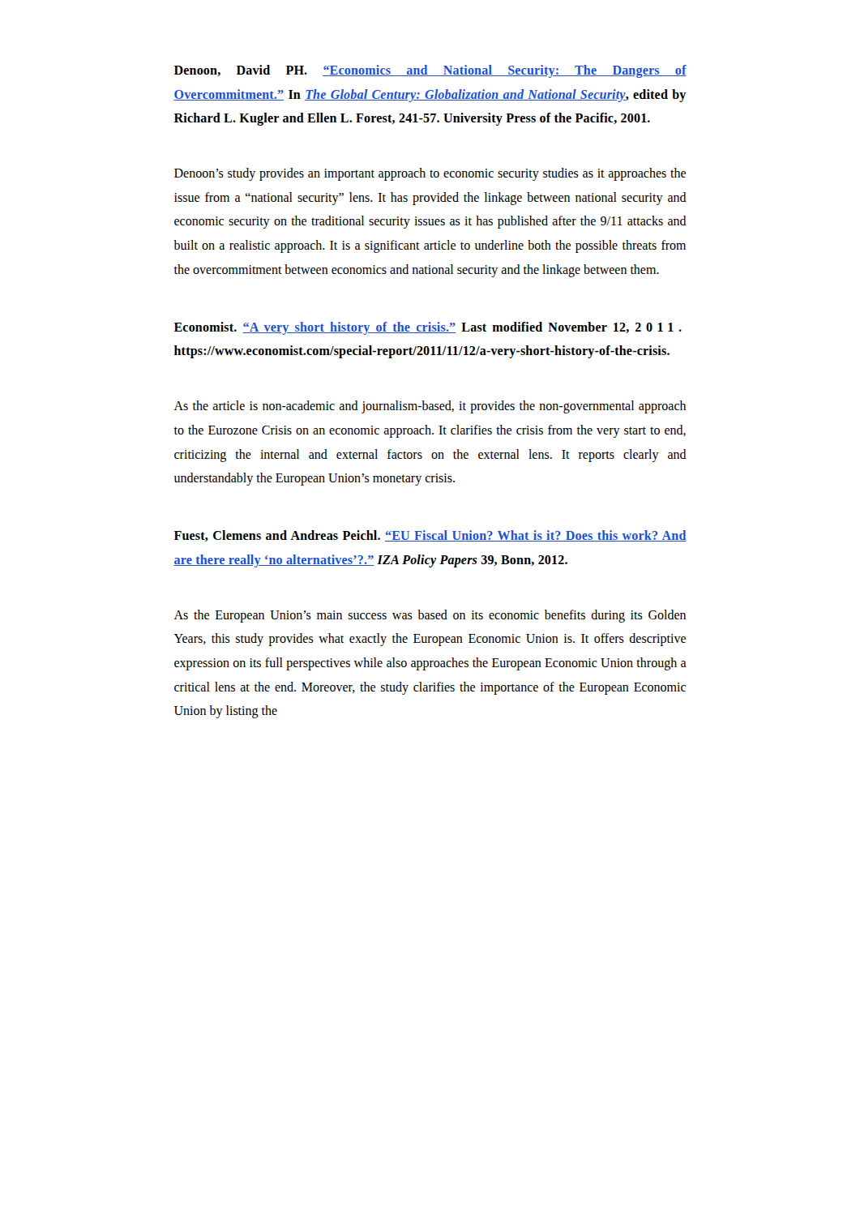Denoon, David PH. “Economics and National Security: The Dangers of Overcommitment.” In The Global Century: Globalization and National Security, edited by Richard L. Kugler and Ellen L. Forest, 241-57. University Press of the Pacific, 2001.
Denoon’s study provides an important approach to economic security studies as it approaches the issue from a “national security” lens. It has provided the linkage between national security and economic security on the traditional security issues as it has published after the 9/11 attacks and built on a realistic approach. It is a significant article to underline both the possible threats from the overcommitment between economics and national security and the linkage between them.
Economist. “A very short history of the crisis.” Last modified November 12, 2011. https://www.economist.com/special-report/2011/11/12/a-very-short-history-of-the-crisis.
As the article is non-academic and journalism-based, it provides the non-governmental approach to the Eurozone Crisis on an economic approach. It clarifies the crisis from the very start to end, criticizing the internal and external factors on the external lens. It reports clearly and understandably the European Union’s monetary crisis.
Fuest, Clemens and Andreas Peichl. “EU Fiscal Union? What is it? Does this work? And are there really ‘no alternatives’?.” IZA Policy Papers 39, Bonn, 2012.
As the European Union’s main success was based on its economic benefits during its Golden Years, this study provides what exactly the European Economic Union is. It offers descriptive expression on its full perspectives while also approaches the European Economic Union through a critical lens at the end. Moreover, the study clarifies the importance of the European Economic Union by listing the